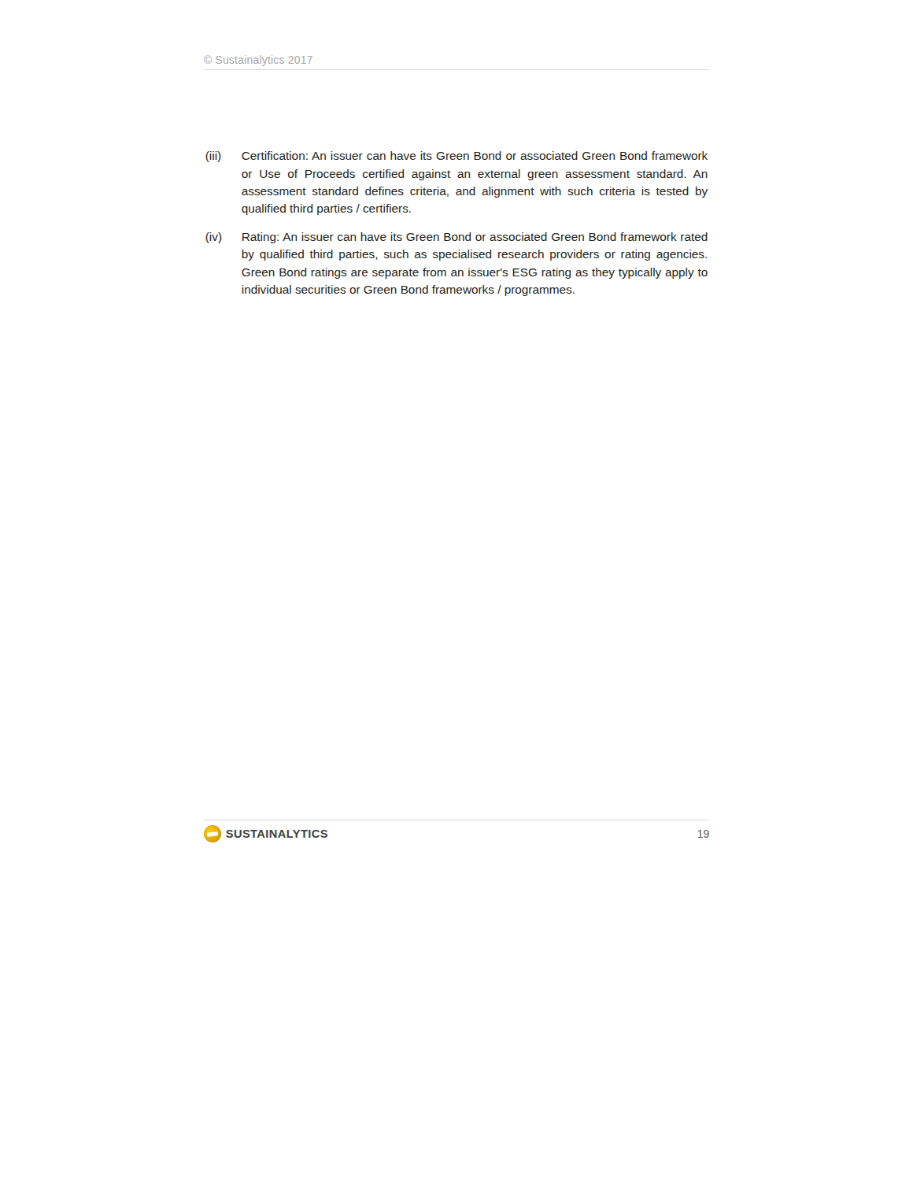© Sustainalytics 2017
(iii)
Certification: An issuer can have its Green Bond or associated Green Bond framework or Use of Proceeds certified against an external green assessment standard. An assessment standard defines criteria, and alignment with such criteria is tested by qualified third parties / certifiers.
(iv)
Rating: An issuer can have its Green Bond or associated Green Bond framework rated by qualified third parties, such as specialised research providers or rating agencies. Green Bond ratings are separate from an issuer's ESG rating as they typically apply to individual securities or Green Bond frameworks / programmes.
SUSTAINALYTICS
19